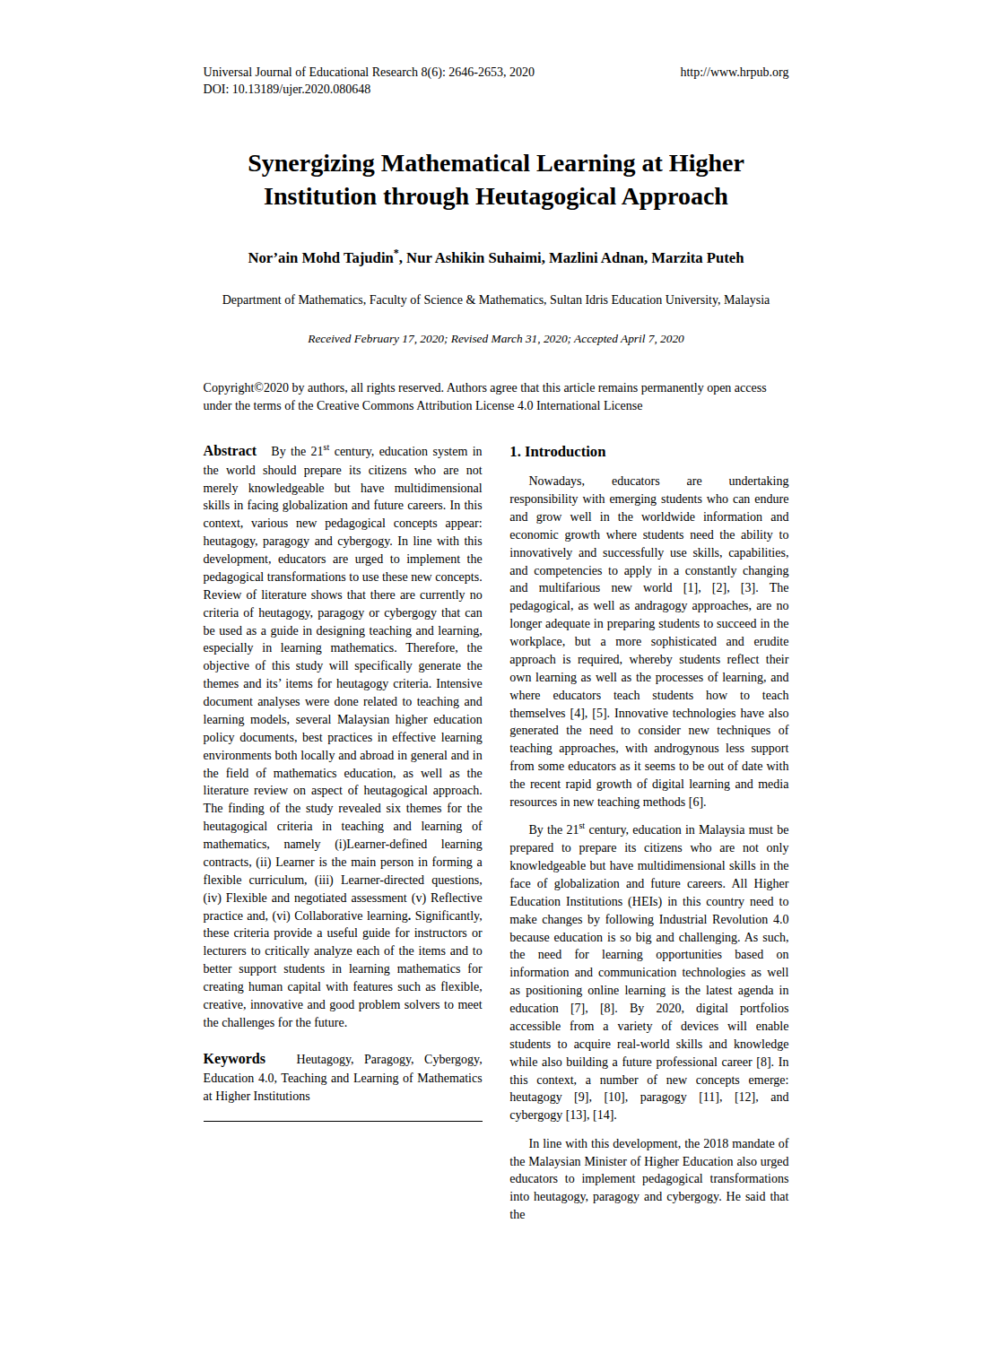Universal Journal of Educational Research 8(6): 2646-2653, 2020
DOI: 10.13189/ujer.2020.080648
http://www.hrpub.org
Synergizing Mathematical Learning at Higher
Institution through Heutagogical Approach
Nor’ain Mohd Tajudin*, Nur Ashikin Suhaimi, Mazlini Adnan, Marzita Puteh
Department of Mathematics, Faculty of Science & Mathematics, Sultan Idris Education University, Malaysia
Received February 17, 2020; Revised March 31, 2020; Accepted April 7, 2020
Copyright©2020 by authors, all rights reserved. Authors agree that this article remains permanently open access under the terms of the Creative Commons Attribution License 4.0 International License
Abstract By the 21st century, education system in the world should prepare its citizens who are not merely knowledgeable but have multidimensional skills in facing globalization and future careers. In this context, various new pedagogical concepts appear: heutagogy, paragogy and cybergogy. In line with this development, educators are urged to implement the pedagogical transformations to use these new concepts. Review of literature shows that there are currently no criteria of heutagogy, paragogy or cybergogy that can be used as a guide in designing teaching and learning, especially in learning mathematics. Therefore, the objective of this study will specifically generate the themes and its’ items for heutagogy criteria. Intensive document analyses were done related to teaching and learning models, several Malaysian higher education policy documents, best practices in effective learning environments both locally and abroad in general and in the field of mathematics education, as well as the literature review on aspect of heutagogical approach. The finding of the study revealed six themes for the heutagogical criteria in teaching and learning of mathematics, namely (i)Learner-defined learning contracts, (ii) Learner is the main person in forming a flexible curriculum, (iii) Learner-directed questions, (iv) Flexible and negotiated assessment (v) Reflective practice and, (vi) Collaborative learning. Significantly, these criteria provide a useful guide for instructors or lecturers to critically analyze each of the items and to better support students in learning mathematics for creating human capital with features such as flexible, creative, innovative and good problem solvers to meet the challenges for the future.
Keywords Heutagogy, Paragogy, Cybergogy, Education 4.0, Teaching and Learning of Mathematics at Higher Institutions
1. Introduction
Nowadays, educators are undertaking responsibility with emerging students who can endure and grow well in the worldwide information and economic growth where students need the ability to innovatively and successfully use skills, capabilities, and competencies to apply in a constantly changing and multifarious new world [1], [2], [3]. The pedagogical, as well as andragogy approaches, are no longer adequate in preparing students to succeed in the workplace, but a more sophisticated and erudite approach is required, whereby students reflect their own learning as well as the processes of learning, and where educators teach students how to teach themselves [4], [5]. Innovative technologies have also generated the need to consider new techniques of teaching approaches, with androgynous less support from some educators as it seems to be out of date with the recent rapid growth of digital learning and media resources in new teaching methods [6].
By the 21st century, education in Malaysia must be prepared to prepare its citizens who are not only knowledgeable but have multidimensional skills in the face of globalization and future careers. All Higher Education Institutions (HEIs) in this country need to make changes by following Industrial Revolution 4.0 because education is so big and challenging. As such, the need for learning opportunities based on information and communication technologies as well as positioning online learning is the latest agenda in education [7], [8]. By 2020, digital portfolios accessible from a variety of devices will enable students to acquire real-world skills and knowledge while also building a future professional career [8]. In this context, a number of new concepts emerge: heutagogy [9], [10], paragogy [11], [12], and cybergogy [13], [14].
In line with this development, the 2018 mandate of the Malaysian Minister of Higher Education also urged educators to implement pedagogical transformations into heutagogy, paragogy and cybergogy. He said that the